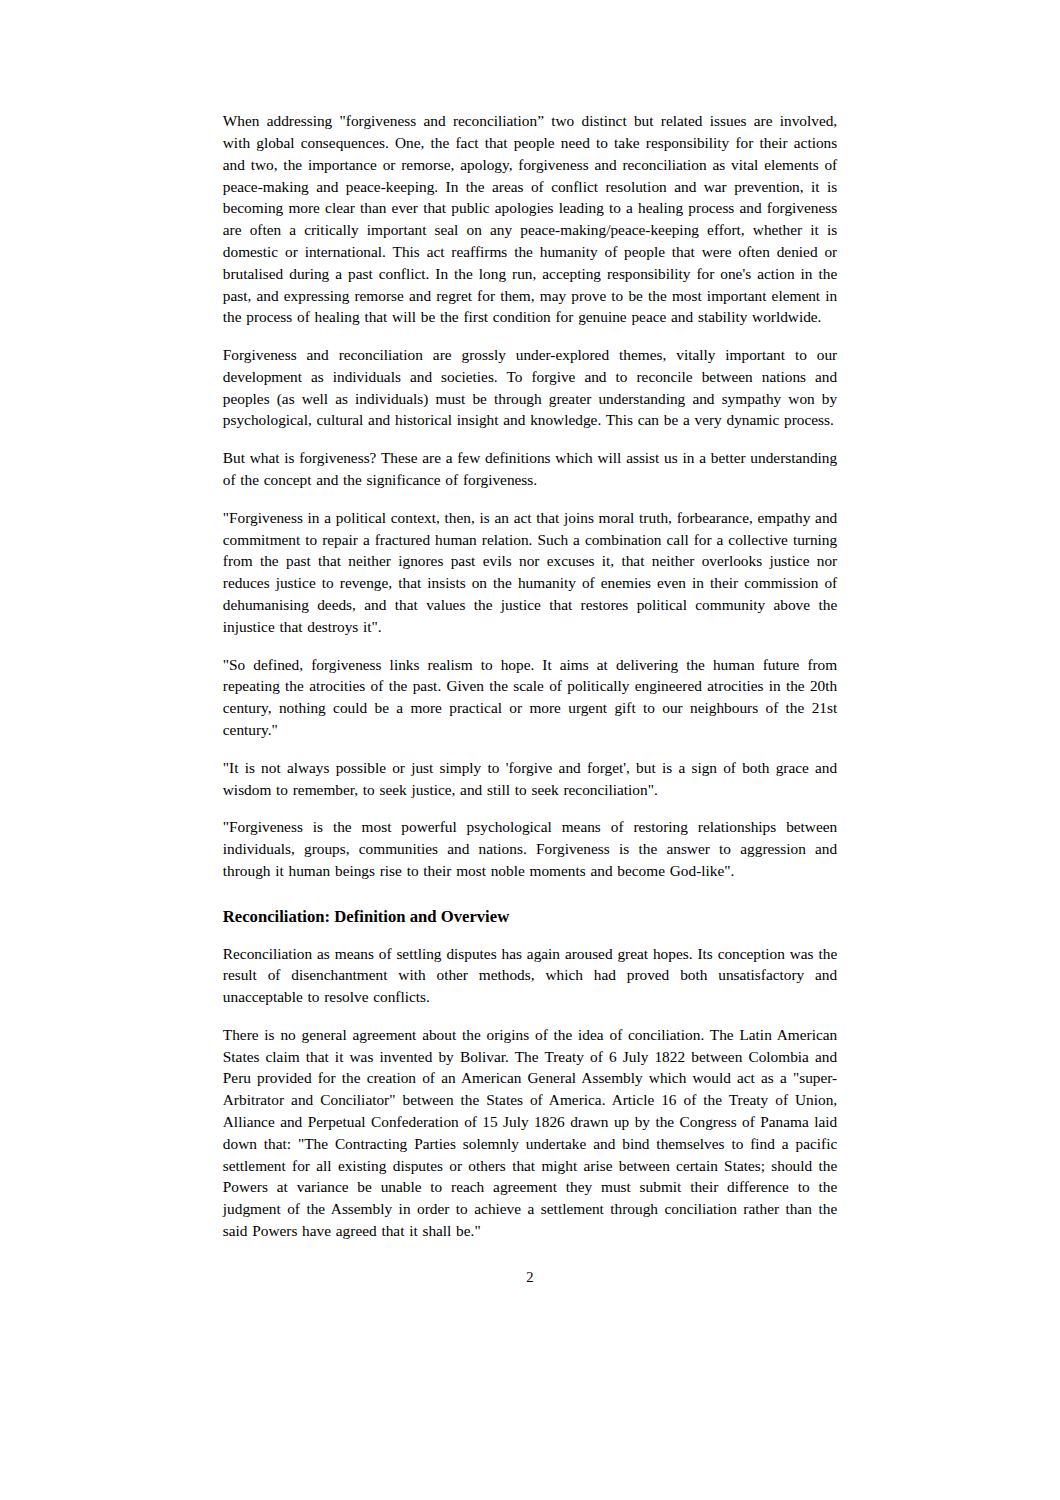When addressing "forgiveness and reconciliation” two distinct but related issues are involved, with global consequences. One, the fact that people need to take responsibility for their actions and two, the importance or remorse, apology, forgiveness and reconciliation as vital elements of peace-making and peace-keeping. In the areas of conflict resolution and war prevention, it is becoming more clear than ever that public apologies leading to a healing process and forgiveness are often a critically important seal on any peace-making/peace-keeping effort, whether it is domestic or international. This act reaffirms the humanity of people that were often denied or brutalised during a past conflict. In the long run, accepting responsibility for one's action in the past, and expressing remorse and regret for them, may prove to be the most important element in the process of healing that will be the first condition for genuine peace and stability worldwide.
Forgiveness and reconciliation are grossly under-explored themes, vitally important to our development as individuals and societies. To forgive and to reconcile between nations and peoples (as well as individuals) must be through greater understanding and sympathy won by psychological, cultural and historical insight and knowledge. This can be a very dynamic process.
But what is forgiveness? These are a few definitions which will assist us in a better understanding of the concept and the significance of forgiveness.
"Forgiveness in a political context, then, is an act that joins moral truth, forbearance, empathy and commitment to repair a fractured human relation. Such a combination call for a collective turning from the past that neither ignores past evils nor excuses it, that neither overlooks justice nor reduces justice to revenge, that insists on the humanity of enemies even in their commission of dehumanising deeds, and that values the justice that restores political community above the injustice that destroys it".
"So defined, forgiveness links realism to hope. It aims at delivering the human future from repeating the atrocities of the past. Given the scale of politically engineered atrocities in the 20th century, nothing could be a more practical or more urgent gift to our neighbours of the 21st century."
"It is not always possible or just simply to 'forgive and forget', but is a sign of both grace and wisdom to remember, to seek justice, and still to seek reconciliation".
"Forgiveness is the most powerful psychological means of restoring relationships between individuals, groups, communities and nations. Forgiveness is the answer to aggression and through it human beings rise to their most noble moments and become God-like".
Reconciliation: Definition and Overview
Reconciliation as means of settling disputes has again aroused great hopes. Its conception was the result of disenchantment with other methods, which had proved both unsatisfactory and unacceptable to resolve conflicts.
There is no general agreement about the origins of the idea of conciliation. The Latin American States claim that it was invented by Bolivar. The Treaty of 6 July 1822 between Colombia and Peru provided for the creation of an American General Assembly which would act as a "super-Arbitrator and Conciliator" between the States of America. Article 16 of the Treaty of Union, Alliance and Perpetual Confederation of 15 July 1826 drawn up by the Congress of Panama laid down that: "The Contracting Parties solemnly undertake and bind themselves to find a pacific settlement for all existing disputes or others that might arise between certain States; should the Powers at variance be unable to reach agreement they must submit their difference to the judgment of the Assembly in order to achieve a settlement through conciliation rather than the said Powers have agreed that it shall be."
2